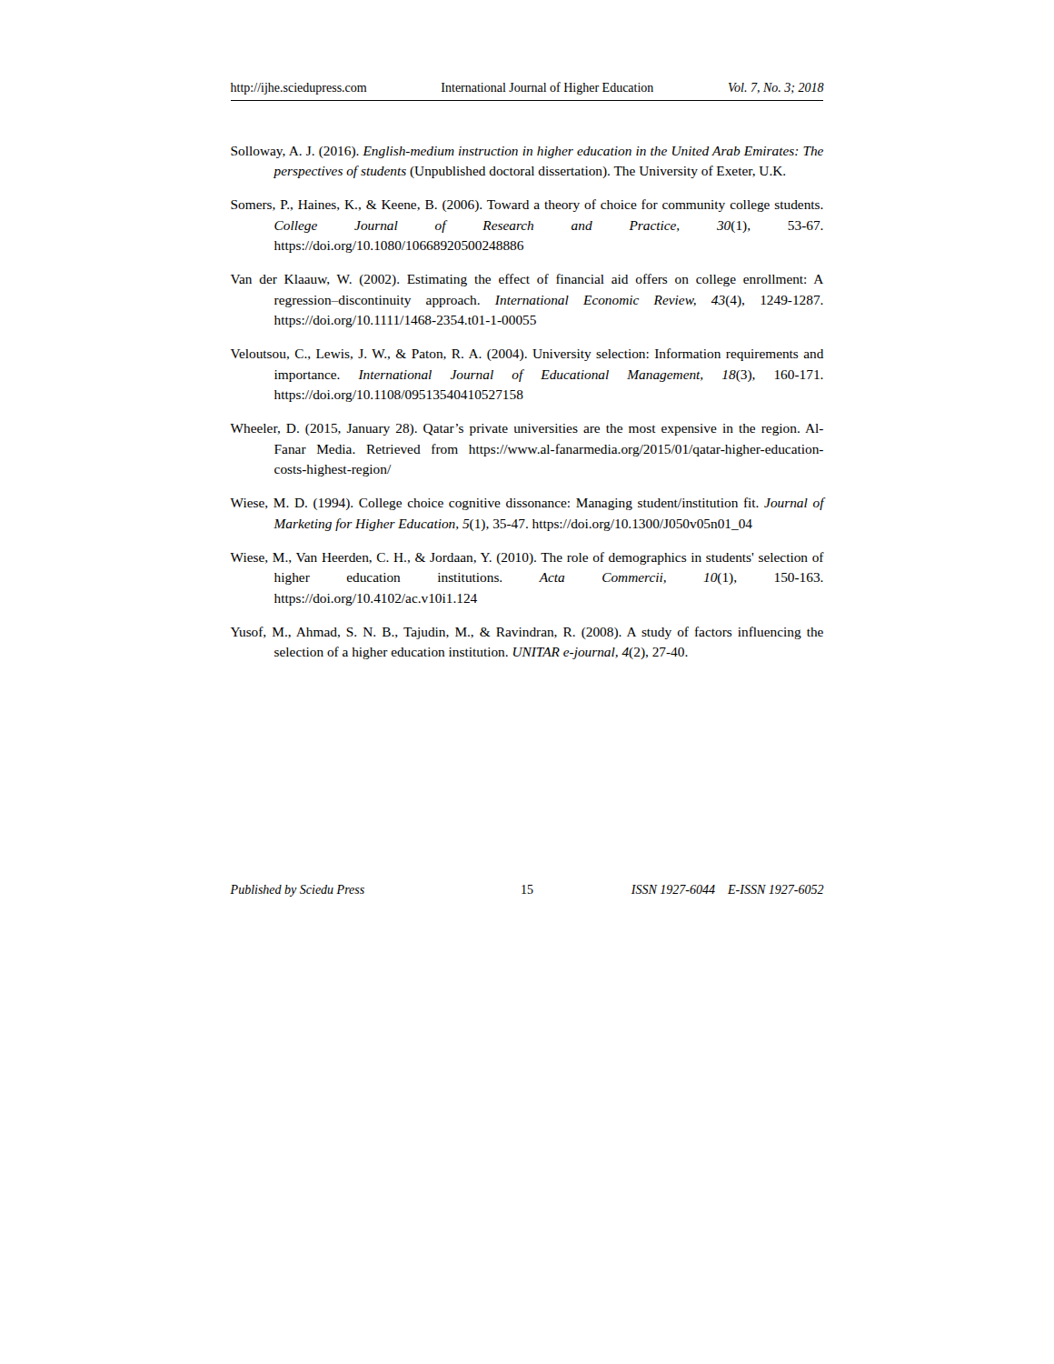http://ijhe.sciedupress.com International Journal of Higher Education Vol. 7, No. 3; 2018
Solloway, A. J. (2016). English-medium instruction in higher education in the United Arab Emirates: The perspectives of students (Unpublished doctoral dissertation). The University of Exeter, U.K.
Somers, P., Haines, K., & Keene, B. (2006). Toward a theory of choice for community college students. College Journal of Research and Practice, 30(1), 53-67. https://doi.org/10.1080/10668920500248886
Van der Klaauw, W. (2002). Estimating the effect of financial aid offers on college enrollment: A regression–discontinuity approach. International Economic Review, 43(4), 1249-1287. https://doi.org/10.1111/1468-2354.t01-1-00055
Veloutsou, C., Lewis, J. W., & Paton, R. A. (2004). University selection: Information requirements and importance. International Journal of Educational Management, 18(3), 160-171. https://doi.org/10.1108/09513540410527158
Wheeler, D. (2015, January 28). Qatar’s private universities are the most expensive in the region. Al-Fanar Media. Retrieved from https://www.al-fanarmedia.org/2015/01/qatar-higher-education-costs-highest-region/
Wiese, M. D. (1994). College choice cognitive dissonance: Managing student/institution fit. Journal of Marketing for Higher Education, 5(1), 35-47. https://doi.org/10.1300/J050v05n01_04
Wiese, M., Van Heerden, C. H., & Jordaan, Y. (2010). The role of demographics in students' selection of higher education institutions. Acta Commercii, 10(1), 150-163. https://doi.org/10.4102/ac.v10i1.124
Yusof, M., Ahmad, S. N. B., Tajudin, M., & Ravindran, R. (2008). A study of factors influencing the selection of a higher education institution. UNITAR e-journal, 4(2), 27-40.
Published by Sciedu Press 15 ISSN 1927-6044 E-ISSN 1927-6052